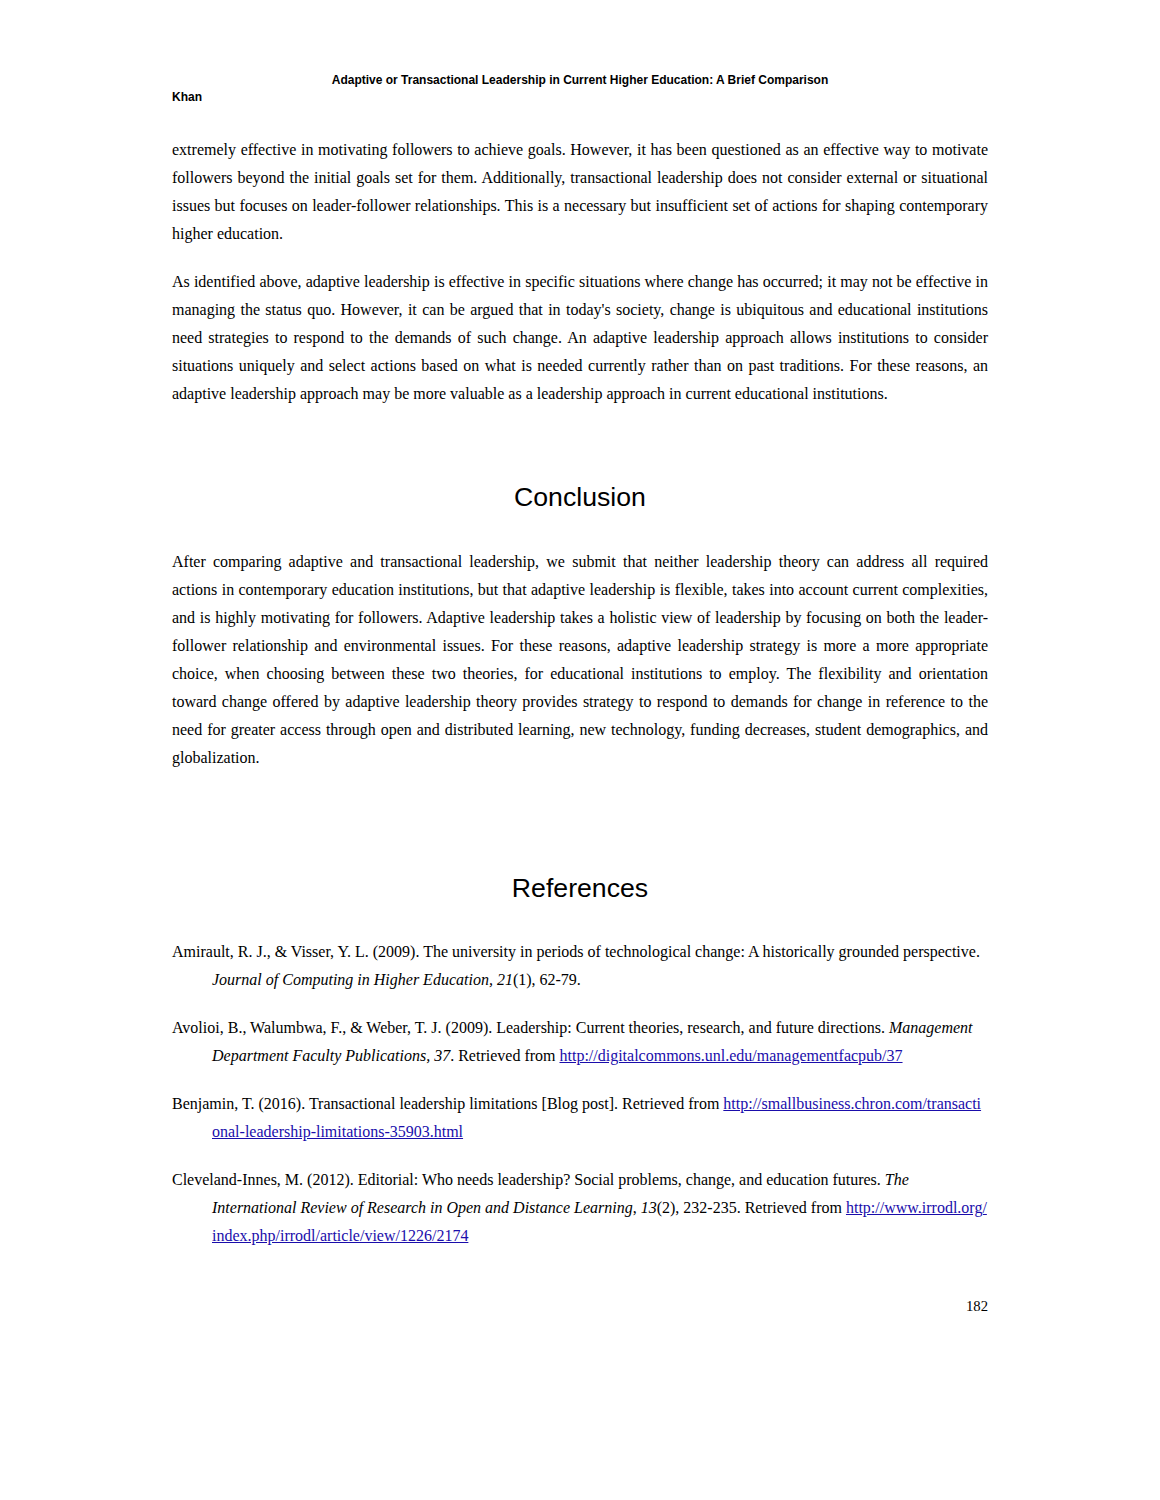Adaptive or Transactional Leadership in Current Higher Education: A Brief Comparison Khan
extremely effective in motivating followers to achieve goals. However, it has been questioned as an effective way to motivate followers beyond the initial goals set for them. Additionally, transactional leadership does not consider external or situational issues but focuses on leader-follower relationships. This is a necessary but insufficient set of actions for shaping contemporary higher education.
As identified above, adaptive leadership is effective in specific situations where change has occurred; it may not be effective in managing the status quo. However, it can be argued that in today's society, change is ubiquitous and educational institutions need strategies to respond to the demands of such change. An adaptive leadership approach allows institutions to consider situations uniquely and select actions based on what is needed currently rather than on past traditions. For these reasons, an adaptive leadership approach may be more valuable as a leadership approach in current educational institutions.
Conclusion
After comparing adaptive and transactional leadership, we submit that neither leadership theory can address all required actions in contemporary education institutions, but that adaptive leadership is flexible, takes into account current complexities, and is highly motivating for followers. Adaptive leadership takes a holistic view of leadership by focusing on both the leader-follower relationship and environmental issues. For these reasons, adaptive leadership strategy is more a more appropriate choice, when choosing between these two theories, for educational institutions to employ. The flexibility and orientation toward change offered by adaptive leadership theory provides strategy to respond to demands for change in reference to the need for greater access through open and distributed learning, new technology, funding decreases, student demographics, and globalization.
References
Amirault, R. J., & Visser, Y. L. (2009). The university in periods of technological change: A historically grounded perspective. Journal of Computing in Higher Education, 21(1), 62-79.
Avolioi, B., Walumbwa, F., & Weber, T. J. (2009). Leadership: Current theories, research, and future directions. Management Department Faculty Publications, 37. Retrieved from http://digitalcommons.unl.edu/managementfacpub/37
Benjamin, T. (2016). Transactional leadership limitations [Blog post]. Retrieved from http://smallbusiness.chron.com/transactional-leadership-limitations-35903.html
Cleveland-Innes, M. (2012). Editorial: Who needs leadership? Social problems, change, and education futures. The International Review of Research in Open and Distance Learning, 13(2), 232-235. Retrieved from http://www.irrodl.org/index.php/irrodl/article/view/1226/2174
182